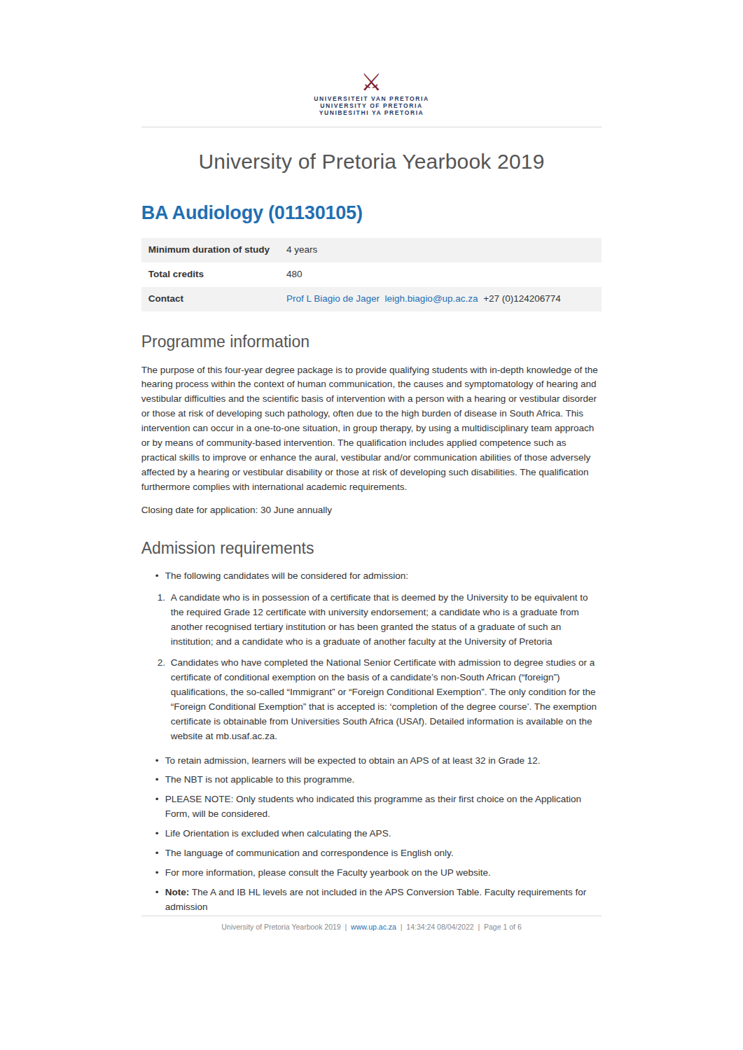⚔
Universiteit van Pretoria
University of Pretoria
Yunibesithi ya Pretoria
University of Pretoria Yearbook 2019
BA Audiology (01130105)
| Minimum duration of study | 4 years |
| Total credits | 480 |
| Contact | Prof L Biagio de Jager leigh.biagio@up.ac.za +27 (0)124206774 |
Programme information
The purpose of this four-year degree package is to provide qualifying students with in-depth knowledge of the hearing process within the context of human communication, the causes and symptomatology of hearing and vestibular difficulties and the scientific basis of intervention with a person with a hearing or vestibular disorder or those at risk of developing such pathology, often due to the high burden of disease in South Africa. This intervention can occur in a one-to-one situation, in group therapy, by using a multidisciplinary team approach or by means of community-based intervention. The qualification includes applied competence such as practical skills to improve or enhance the aural, vestibular and/or communication abilities of those adversely affected by a hearing or vestibular disability or those at risk of developing such disabilities. The qualification furthermore complies with international academic requirements.
Closing date for application: 30 June annually
Admission requirements
The following candidates will be considered for admission:
A candidate who is in possession of a certificate that is deemed by the University to be equivalent to the required Grade 12 certificate with university endorsement; a candidate who is a graduate from another recognised tertiary institution or has been granted the status of a graduate of such an institution; and a candidate who is a graduate of another faculty at the University of Pretoria
Candidates who have completed the National Senior Certificate with admission to degree studies or a certificate of conditional exemption on the basis of a candidate’s non-South African (“foreign”) qualifications, the so-called “Immigrant” or “Foreign Conditional Exemption”. The only condition for the “Foreign Conditional Exemption” that is accepted is: ‘completion of the degree course’. The exemption certificate is obtainable from Universities South Africa (USAf). Detailed information is available on the website at mb.usaf.ac.za.
To retain admission, learners will be expected to obtain an APS of at least 32 in Grade 12.
The NBT is not applicable to this programme.
PLEASE NOTE: Only students who indicated this programme as their first choice on the Application Form, will be considered.
Life Orientation is excluded when calculating the APS.
The language of communication and correspondence is English only.
For more information, please consult the Faculty yearbook on the UP website.
Note: The A and IB HL levels are not included in the APS Conversion Table. Faculty requirements for admission
University of Pretoria Yearbook 2019 | www.up.ac.za | 14:34:24 08/04/2022 | Page 1 of 6